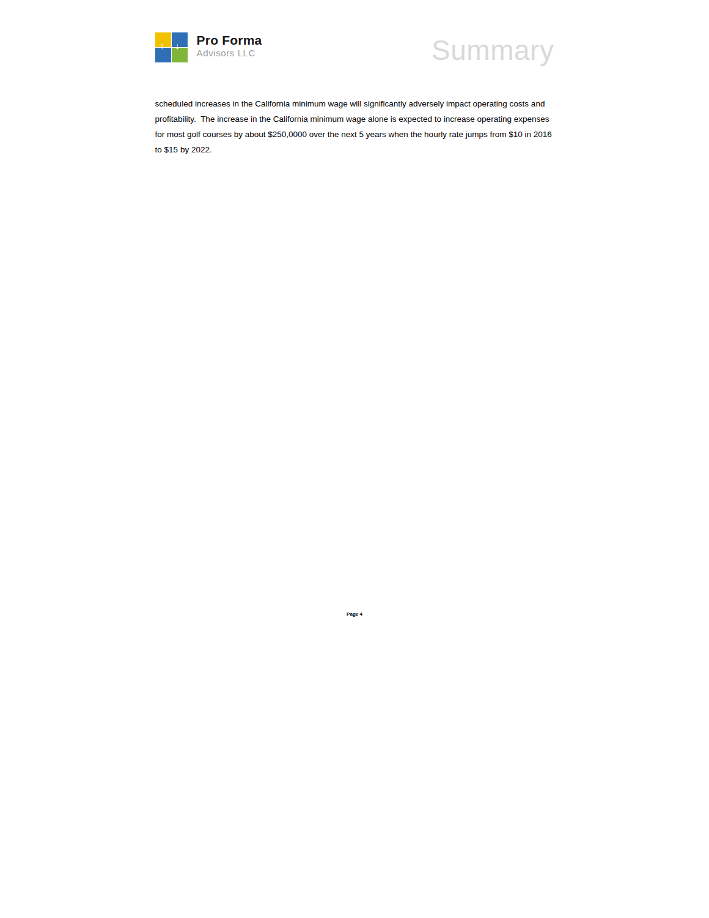↑ ↓
Pro Forma
Advisors LLC
Summary
scheduled increases in the California minimum wage will significantly adversely impact operating costs and profitability. The increase in the California minimum wage alone is expected to increase operating expenses for most golf courses by about $250,0000 over the next 5 years when the hourly rate jumps from $10 in 2016 to $15 by 2022.
Page 4